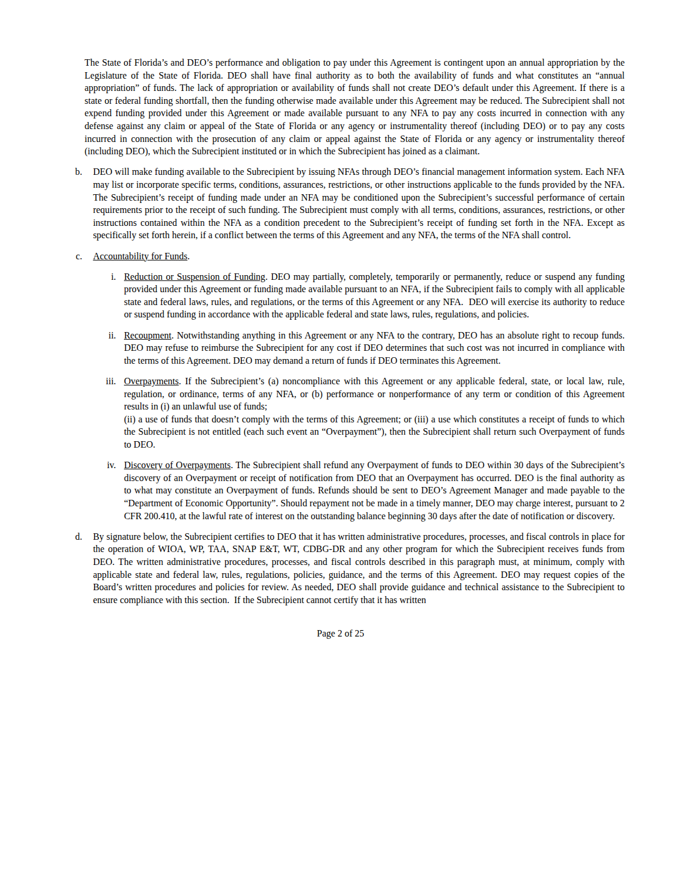The State of Florida’s and DEO’s performance and obligation to pay under this Agreement is contingent upon an annual appropriation by the Legislature of the State of Florida. DEO shall have final authority as to both the availability of funds and what constitutes an “annual appropriation” of funds. The lack of appropriation or availability of funds shall not create DEO’s default under this Agreement. If there is a state or federal funding shortfall, then the funding otherwise made available under this Agreement may be reduced. The Subrecipient shall not expend funding provided under this Agreement or made available pursuant to any NFA to pay any costs incurred in connection with any defense against any claim or appeal of the State of Florida or any agency or instrumentality thereof (including DEO) or to pay any costs incurred in connection with the prosecution of any claim or appeal against the State of Florida or any agency or instrumentality thereof (including DEO), which the Subrecipient instituted or in which the Subrecipient has joined as a claimant.
DEO will make funding available to the Subrecipient by issuing NFAs through DEO’s financial management information system. Each NFA may list or incorporate specific terms, conditions, assurances, restrictions, or other instructions applicable to the funds provided by the NFA. The Subrecipient’s receipt of funding made under an NFA may be conditioned upon the Subrecipient’s successful performance of certain requirements prior to the receipt of such funding. The Subrecipient must comply with all terms, conditions, assurances, restrictions, or other instructions contained within the NFA as a condition precedent to the Subrecipient’s receipt of funding set forth in the NFA. Except as specifically set forth herein, if a conflict between the terms of this Agreement and any NFA, the terms of the NFA shall control.
Accountability for Funds.
Reduction or Suspension of Funding. DEO may partially, completely, temporarily or permanently, reduce or suspend any funding provided under this Agreement or funding made available pursuant to an NFA, if the Subrecipient fails to comply with all applicable state and federal laws, rules, and regulations, or the terms of this Agreement or any NFA. DEO will exercise its authority to reduce or suspend funding in accordance with the applicable federal and state laws, rules, regulations, and policies.
Recoupment. Notwithstanding anything in this Agreement or any NFA to the contrary, DEO has an absolute right to recoup funds. DEO may refuse to reimburse the Subrecipient for any cost if DEO determines that such cost was not incurred in compliance with the terms of this Agreement. DEO may demand a return of funds if DEO terminates this Agreement.
Overpayments. If the Subrecipient’s (a) noncompliance with this Agreement or any applicable federal, state, or local law, rule, regulation, or ordinance, terms of any NFA, or (b) performance or nonperformance of any term or condition of this Agreement results in (i) an unlawful use of funds;
(ii) a use of funds that doesn’t comply with the terms of this Agreement; or (iii) a use which constitutes a receipt of funds to which the Subrecipient is not entitled (each such event an “Overpayment”), then the Subrecipient shall return such Overpayment of funds to DEO.
Discovery of Overpayments. The Subrecipient shall refund any Overpayment of funds to DEO within 30 days of the Subrecipient’s discovery of an Overpayment or receipt of notification from DEO that an Overpayment has occurred. DEO is the final authority as to what may constitute an Overpayment of funds. Refunds should be sent to DEO’s Agreement Manager and made payable to the “Department of Economic Opportunity”. Should repayment not be made in a timely manner, DEO may charge interest, pursuant to 2 CFR 200.410, at the lawful rate of interest on the outstanding balance beginning 30 days after the date of notification or discovery.
By signature below, the Subrecipient certifies to DEO that it has written administrative procedures, processes, and fiscal controls in place for the operation of WIOA, WP, TAA, SNAP E&T, WT, CDBG-DR and any other program for which the Subrecipient receives funds from DEO. The written administrative procedures, processes, and fiscal controls described in this paragraph must, at minimum, comply with applicable state and federal law, rules, regulations, policies, guidance, and the terms of this Agreement. DEO may request copies of the Board’s written procedures and policies for review. As needed, DEO shall provide guidance and technical assistance to the Subrecipient to ensure compliance with this section. If the Subrecipient cannot certify that it has written
Page 2 of 25